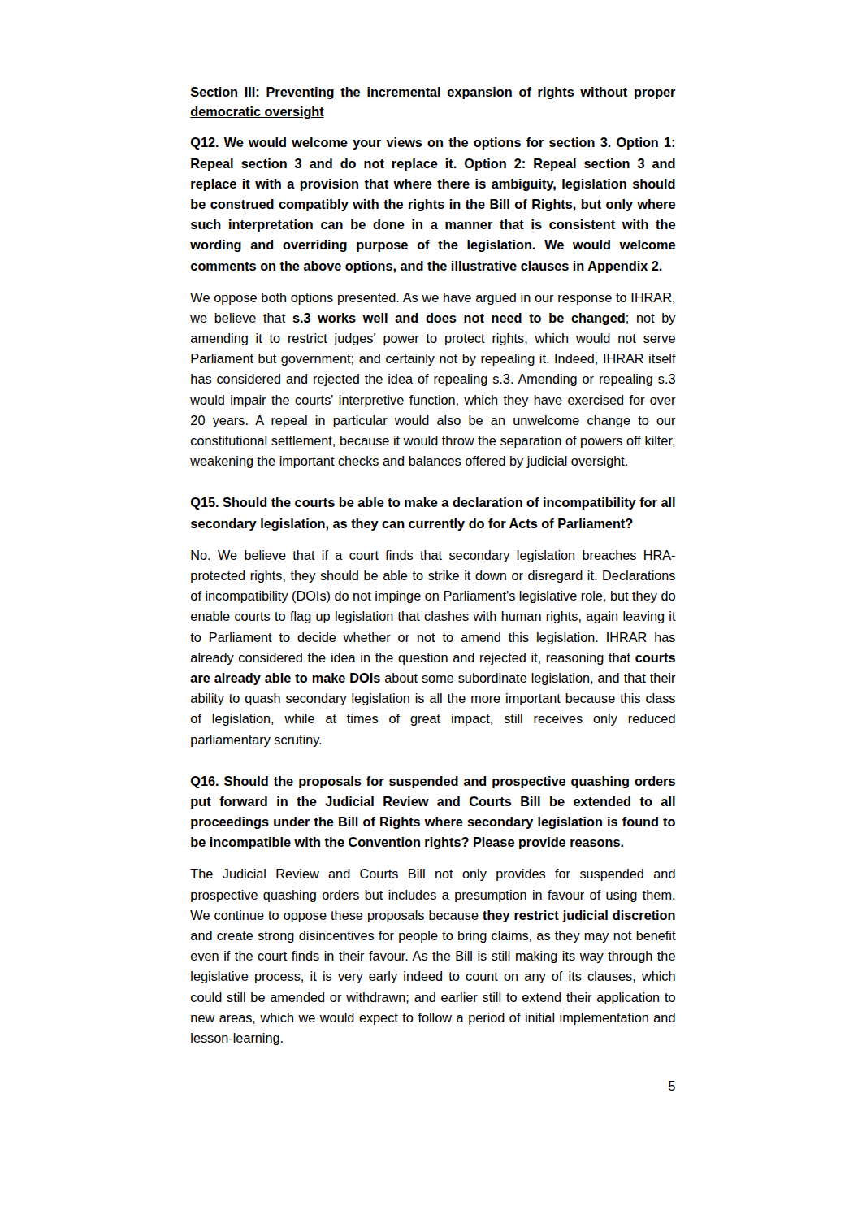Section III: Preventing the incremental expansion of rights without proper democratic oversight
Q12. We would welcome your views on the options for section 3. Option 1: Repeal section 3 and do not replace it. Option 2: Repeal section 3 and replace it with a provision that where there is ambiguity, legislation should be construed compatibly with the rights in the Bill of Rights, but only where such interpretation can be done in a manner that is consistent with the wording and overriding purpose of the legislation. We would welcome comments on the above options, and the illustrative clauses in Appendix 2.
We oppose both options presented. As we have argued in our response to IHRAR, we believe that s.3 works well and does not need to be changed; not by amending it to restrict judges' power to protect rights, which would not serve Parliament but government; and certainly not by repealing it. Indeed, IHRAR itself has considered and rejected the idea of repealing s.3. Amending or repealing s.3 would impair the courts' interpretive function, which they have exercised for over 20 years. A repeal in particular would also be an unwelcome change to our constitutional settlement, because it would throw the separation of powers off kilter, weakening the important checks and balances offered by judicial oversight.
Q15. Should the courts be able to make a declaration of incompatibility for all secondary legislation, as they can currently do for Acts of Parliament?
No. We believe that if a court finds that secondary legislation breaches HRA-protected rights, they should be able to strike it down or disregard it. Declarations of incompatibility (DOIs) do not impinge on Parliament's legislative role, but they do enable courts to flag up legislation that clashes with human rights, again leaving it to Parliament to decide whether or not to amend this legislation. IHRAR has already considered the idea in the question and rejected it, reasoning that courts are already able to make DOIs about some subordinate legislation, and that their ability to quash secondary legislation is all the more important because this class of legislation, while at times of great impact, still receives only reduced parliamentary scrutiny.
Q16. Should the proposals for suspended and prospective quashing orders put forward in the Judicial Review and Courts Bill be extended to all proceedings under the Bill of Rights where secondary legislation is found to be incompatible with the Convention rights? Please provide reasons.
The Judicial Review and Courts Bill not only provides for suspended and prospective quashing orders but includes a presumption in favour of using them. We continue to oppose these proposals because they restrict judicial discretion and create strong disincentives for people to bring claims, as they may not benefit even if the court finds in their favour. As the Bill is still making its way through the legislative process, it is very early indeed to count on any of its clauses, which could still be amended or withdrawn; and earlier still to extend their application to new areas, which we would expect to follow a period of initial implementation and lesson-learning.
5